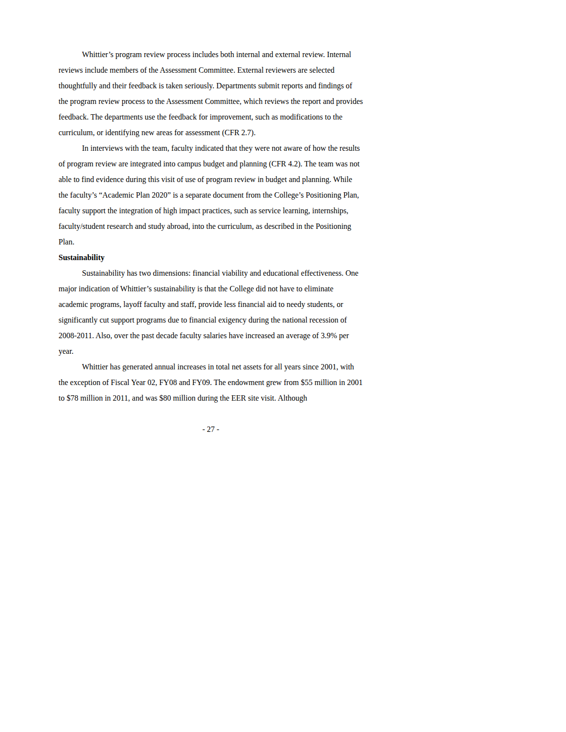Whittier’s program review process includes both internal and external review. Internal reviews include members of the Assessment Committee. External reviewers are selected thoughtfully and their feedback is taken seriously. Departments submit reports and findings of the program review process to the Assessment Committee, which reviews the report and provides feedback. The departments use the feedback for improvement, such as modifications to the curriculum, or identifying new areas for assessment (CFR 2.7).
In interviews with the team, faculty indicated that they were not aware of how the results of program review are integrated into campus budget and planning (CFR 4.2). The team was not able to find evidence during this visit of use of program review in budget and planning. While the faculty’s “Academic Plan 2020” is a separate document from the College’s Positioning Plan, faculty support the integration of high impact practices, such as service learning, internships, faculty/student research and study abroad, into the curriculum, as described in the Positioning Plan.
Sustainability
Sustainability has two dimensions: financial viability and educational effectiveness. One major indication of Whittier’s sustainability is that the College did not have to eliminate academic programs, layoff faculty and staff, provide less financial aid to needy students, or significantly cut support programs due to financial exigency during the national recession of 2008-2011. Also, over the past decade faculty salaries have increased an average of 3.9% per year.
Whittier has generated annual increases in total net assets for all years since 2001, with the exception of Fiscal Year 02, FY08 and FY09. The endowment grew from $55 million in 2001 to $78 million in 2011, and was $80 million during the EER site visit. Although
- 27 -